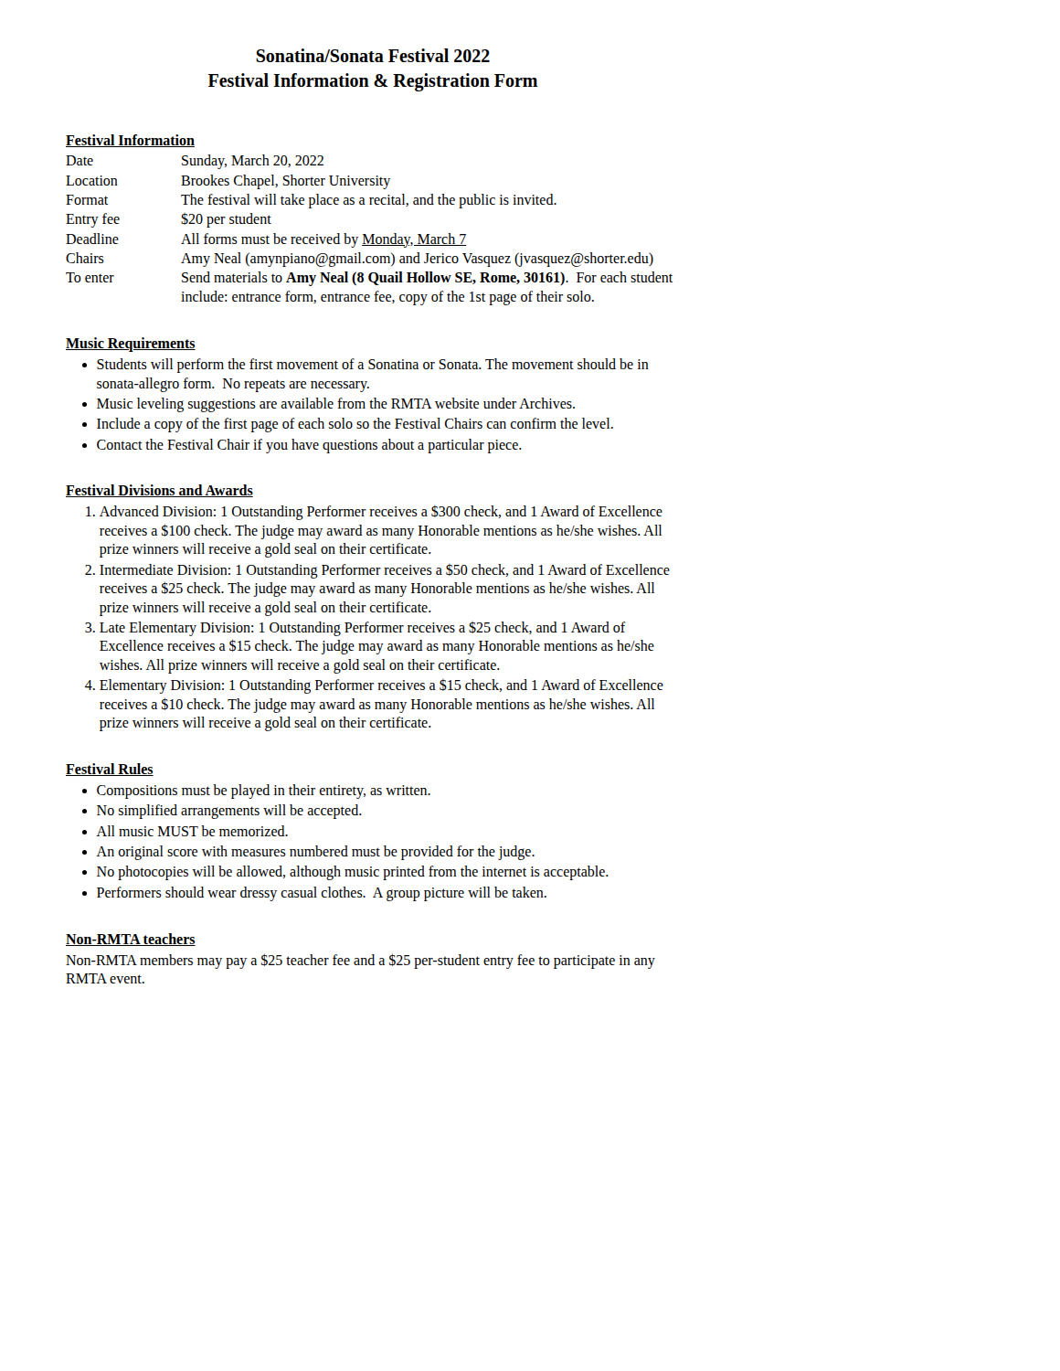Sonatina/Sonata Festival 2022Festival Information & Registration Form
Festival Information
| Date | Sunday, March 20, 2022 |
| Location | Brookes Chapel, Shorter University |
| Format | The festival will take place as a recital, and the public is invited. |
| Entry fee | $20 per student |
| Deadline | All forms must be received by Monday, March 7 |
| Chairs | Amy Neal (amynpiano@gmail.com) and Jerico Vasquez (jvasquez@shorter.edu) |
| To enter | Send materials to Amy Neal (8 Quail Hollow SE, Rome, 30161) . For each student include: entrance form, entrance fee, copy of the 1st page of their solo. |
Music Requirements
Students will perform the first movement of a Sonatina or Sonata. The movement should be in sonata-allegro form. No repeats are necessary.
Music leveling suggestions are available from the RMTA website under Archives.
Include a copy of the first page of each solo so the Festival Chairs can confirm the level.
Contact the Festival Chair if you have questions about a particular piece.
Festival Divisions and Awards
Advanced Division: 1 Outstanding Performer receives a $300 check, and 1 Award of Excellence receives a $100 check. The judge may award as many Honorable mentions as he/she wishes. All prize winners will receive a gold seal on their certificate.
Intermediate Division: 1 Outstanding Performer receives a $50 check, and 1 Award of Excellence receives a $25 check. The judge may award as many Honorable mentions as he/she wishes. All prize winners will receive a gold seal on their certificate.
Late Elementary Division: 1 Outstanding Performer receives a $25 check, and 1 Award of Excellence receives a $15 check. The judge may award as many Honorable mentions as he/she wishes. All prize winners will receive a gold seal on their certificate.
Elementary Division: 1 Outstanding Performer receives a $15 check, and 1 Award of Excellence receives a $10 check. The judge may award as many Honorable mentions as he/she wishes. All prize winners will receive a gold seal on their certificate.
Festival Rules
Compositions must be played in their entirety, as written.
No simplified arrangements will be accepted.
All music MUST be memorized.
An original score with measures numbered must be provided for the judge.
No photocopies will be allowed, although music printed from the internet is acceptable.
Performers should wear dressy casual clothes. A group picture will be taken.
Non-RMTA teachers
Non-RMTA members may pay a $25 teacher fee and a $25 per-student entry fee to participate in any RMTA event.